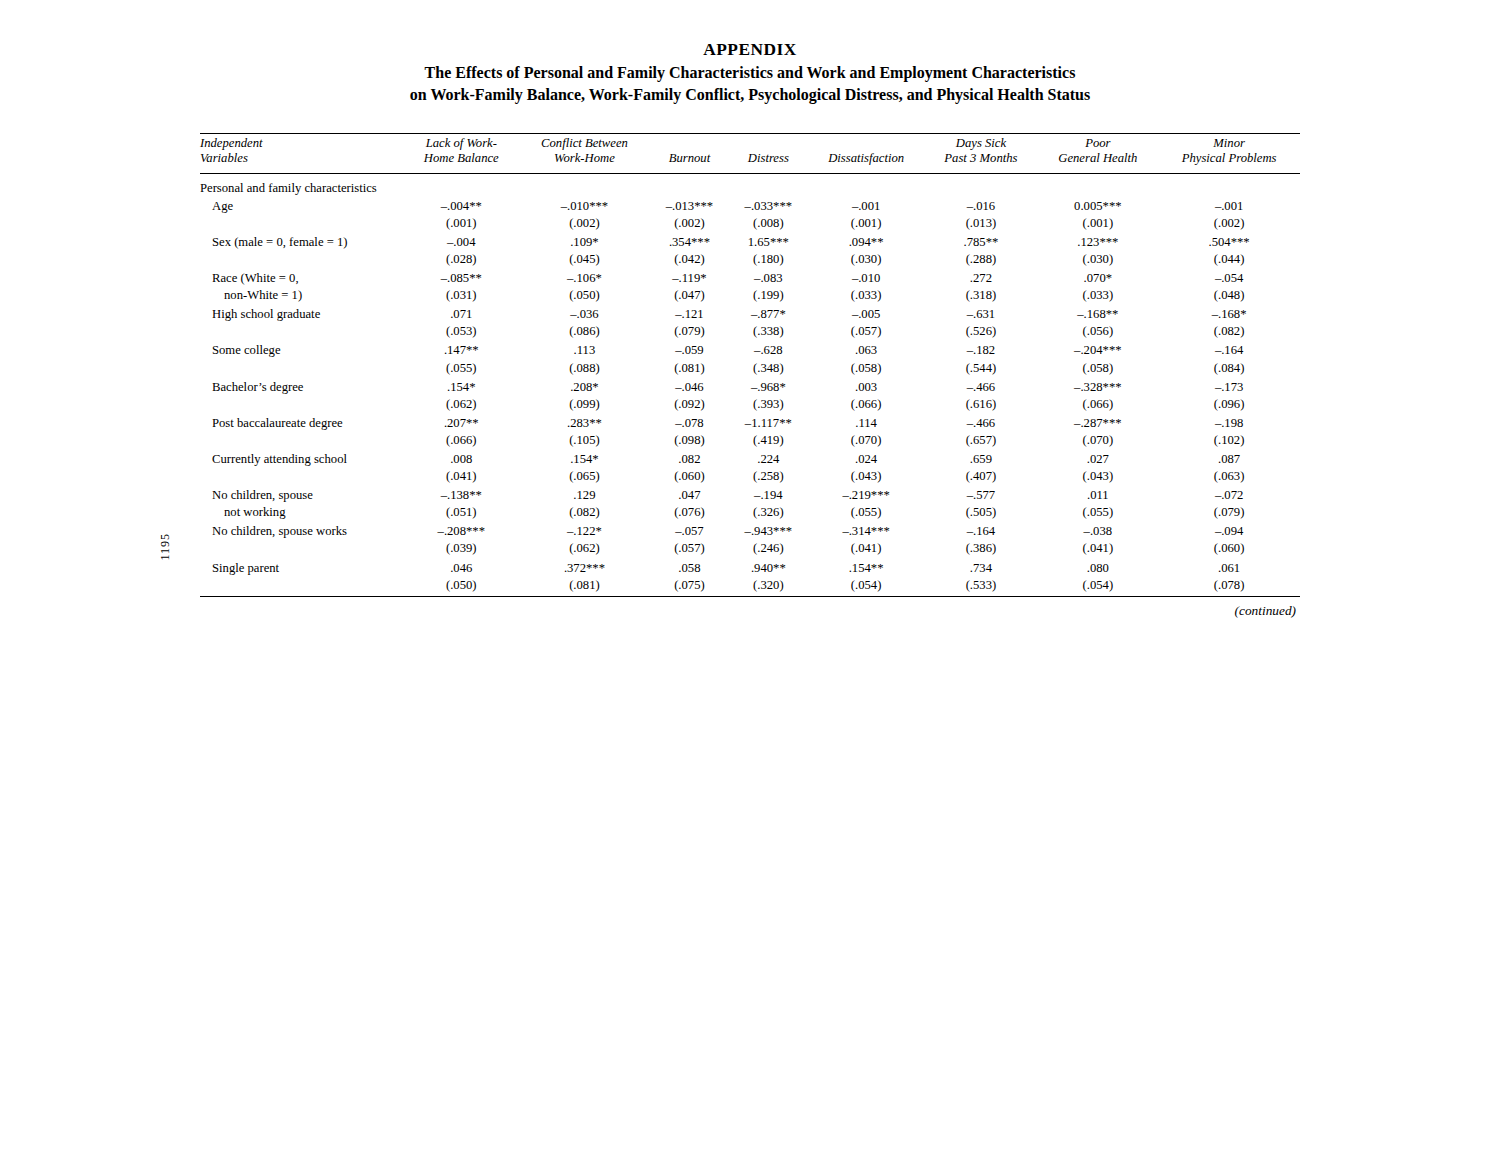1195
APPENDIX
The Effects of Personal and Family Characteristics and Work and Employment Characteristics
on Work-Family Balance, Work-Family Conflict, Psychological Distress, and Physical Health Status
| Independent Variables | Lack of Work- Home Balance | Conflict Between Work-Home | Burnout | Distress | Dissatisfaction | Days Sick Past 3 Months | Poor General Health | Minor Physical Problems |
| --- | --- | --- | --- | --- | --- | --- | --- | --- |
| Personal and family characteristics |
| Age | –.004** | –.010*** | –.013*** | –.033*** | –.001 | –.016 | 0.005*** | –.001 |
| | (.001) | (.002) | (.002) | (.008) | (.001) | (.013) | (.001) | (.002) |
| Sex (male = 0, female = 1) | –.004 | .109* | .354*** | 1.65*** | .094** | .785** | .123*** | .504*** |
| | (.028) | (.045) | (.042) | (.180) | (.030) | (.288) | (.030) | (.044) |
| Race (White = 0, | –.085** | –.106* | –.119* | –.083 | –.010 | .272 | .070* | –.054 |
| non-White = 1) | (.031) | (.050) | (.047) | (.199) | (.033) | (.318) | (.033) | (.048) |
| High school graduate | .071 | –.036 | –.121 | –.877* | –.005 | –.631 | –.168** | –.168* |
| | (.053) | (.086) | (.079) | (.338) | (.057) | (.526) | (.056) | (.082) |
| Some college | .147** | .113 | –.059 | –.628 | .063 | –.182 | –.204*** | –.164 |
| | (.055) | (.088) | (.081) | (.348) | (.058) | (.544) | (.058) | (.084) |
| Bachelor’s degree | .154* | .208* | –.046 | –.968* | .003 | –.466 | –.328*** | –.173 |
| | (.062) | (.099) | (.092) | (.393) | (.066) | (.616) | (.066) | (.096) |
| Post baccalaureate degree | .207** | .283** | –.078 | –1.117** | .114 | –.466 | –.287*** | –.198 |
| | (.066) | (.105) | (.098) | (.419) | (.070) | (.657) | (.070) | (.102) |
| Currently attending school | .008 | .154* | .082 | .224 | .024 | .659 | .027 | .087 |
| | (.041) | (.065) | (.060) | (.258) | (.043) | (.407) | (.043) | (.063) |
| No children, spouse | –.138** | .129 | .047 | –.194 | –.219*** | –.577 | .011 | –.072 |
| not working | (.051) | (.082) | (.076) | (.326) | (.055) | (.505) | (.055) | (.079) |
| No children, spouse works | –.208*** | –.122* | –.057 | –.943*** | –.314*** | –.164 | –.038 | –.094 |
| | (.039) | (.062) | (.057) | (.246) | (.041) | (.386) | (.041) | (.060) |
| Single parent | .046 | .372*** | .058 | .940** | .154** | .734 | .080 | .061 |
| | (.050) | (.081) | (.075) | (.320) | (.054) | (.533) | (.054) | (.078) |
(continued)